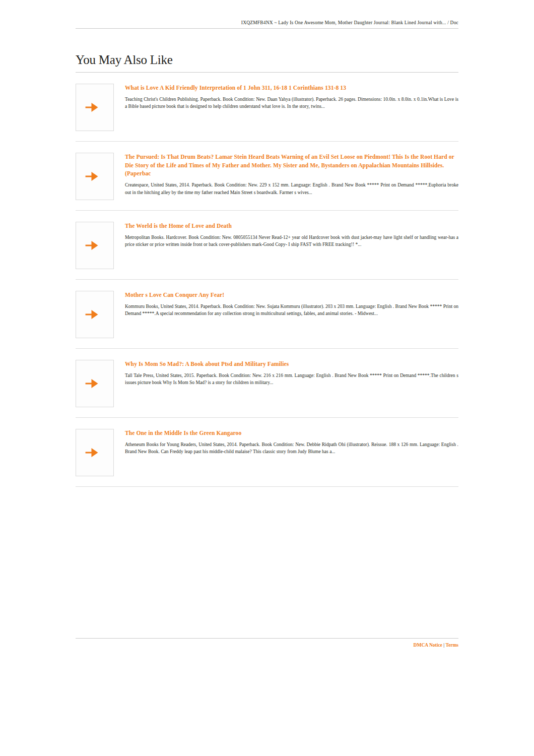IXQZMFB4NX ~ Lady Is One Awesome Mom, Mother Daughter Journal: Blank Lined Journal with... / Doc
You May Also Like
What is Love A Kid Friendly Interpretation of 1 John 311, 16-18 1 Corinthians 131-8 13
Teaching Christ's Children Publishing. Paperback. Book Condition: New. Daan Yahya (illustrator). Paperback. 26 pages. Dimensions: 10.0in. x 8.0in. x 0.1in.What is Love is a Bible based picture book that is designed to help children understand what love is. In the story, twins...
The Pursued: Is That Drum Beats? Lamar Stein Heard Beats Warning of an Evil Set Loose on Piedmont! This Is the Root Hard or Die Story of the Life and Times of My Father and Mother. My Sister and Me, Bystanders on Appalachian Mountains Hillsides. (Paperbac
Createspace, United States, 2014. Paperback. Book Condition: New. 229 x 152 mm. Language: English . Brand New Book ***** Print on Demand *****.Euphoria broke out in the hitching alley by the time my father reached Main Street s boardwalk. Farmer s wives...
The World is the Home of Love and Death
Metropolitan Books. Hardcover. Book Condition: New. 0805055134 Never Read-12+ year old Hardcover book with dust jacket-may have light shelf or handling wear-has a price sticker or price written inside front or back cover-publishers mark-Good Copy- I ship FAST with FREE tracking!! *...
Mother s Love Can Conquer Any Fear!
Kommuru Books, United States, 2014. Paperback. Book Condition: New. Sujata Kommuru (illustrator). 203 x 203 mm. Language: English . Brand New Book ***** Print on Demand *****.A special recommendation for any collection strong in multicultural settings, fables, and animal stories. - Midwest...
Why Is Mom So Mad?: A Book about Ptsd and Military Families
Tall Tale Press, United States, 2015. Paperback. Book Condition: New. 216 x 216 mm. Language: English . Brand New Book ***** Print on Demand *****.The children s issues picture book Why Is Mom So Mad? is a story for children in military...
The One in the Middle Is the Green Kangaroo
Atheneum Books for Young Readers, United States, 2014. Paperback. Book Condition: New. Debbie Ridpath Ohi (illustrator). Reissue. 188 x 126 mm. Language: English . Brand New Book. Can Freddy leap past his middle-child malaise? This classic story from Judy Blume has a...
DMCA Notice | Terms